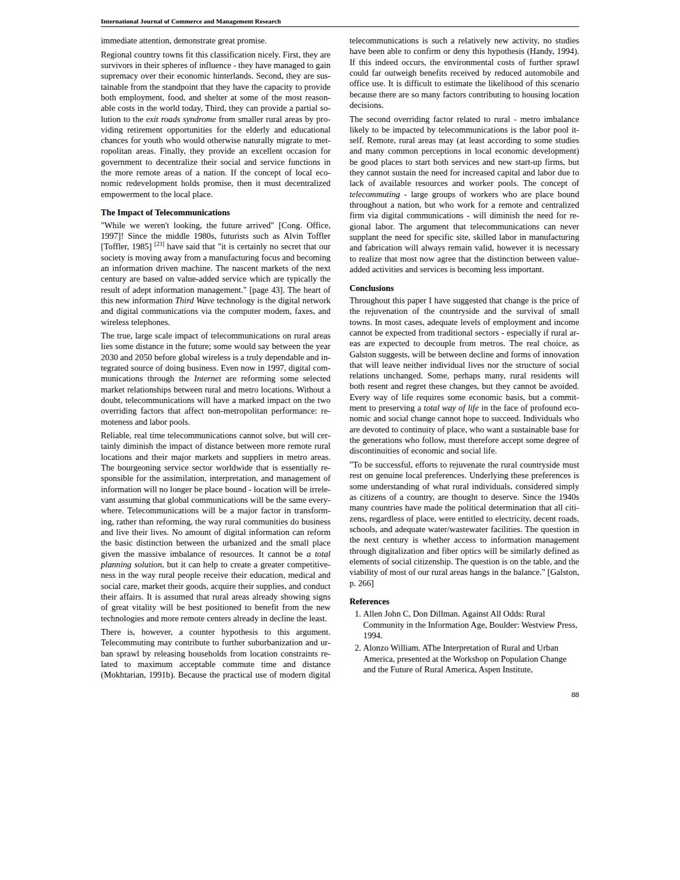International Journal of Commerce and Management Research
immediate attention, demonstrate great promise.
Regional country towns fit this classification nicely. First, they are survivors in their spheres of influence - they have managed to gain supremacy over their economic hinterlands. Second, they are sustainable from the standpoint that they have the capacity to provide both employment, food, and shelter at some of the most reasonable costs in the world today, Third, they can provide a partial solution to the exit roads syndrome from smaller rural areas by providing retirement opportunities for the elderly and educational chances for youth who would otherwise naturally migrate to metropolitan areas. Finally, they provide an excellent occasion for government to decentralize their social and service functions in the more remote areas of a nation. If the concept of local economic redevelopment holds promise, then it must decentralized empowerment to the local place.
The Impact of Telecommunications
"While we weren't looking, the future arrived" [Cong. Office, 1997]! Since the middle 1980s, futurists such as Alvin Toffler [Toffler, 1985] [23] have said that "it is certainly no secret that our society is moving away from a manufacturing focus and becoming an information driven machine. The nascent markets of the next century are based on value-added service which are typically the result of adept information management." [page 43]. The heart of this new information Third Wave technology is the digital network and digital communications via the computer modem, faxes, and wireless telephones.
The true, large scale impact of telecommunications on rural areas lies some distance in the future; some would say between the year 2030 and 2050 before global wireless is a truly dependable and integrated source of doing business. Even now in 1997, digital communications through the Internet are reforming some selected market relationships between rural and metro locations. Without a doubt, telecommunications will have a marked impact on the two overriding factors that affect non-metropolitan performance: remoteness and labor pools.
Reliable, real time telecommunications cannot solve, but will certainly diminish the impact of distance between more remote rural locations and their major markets and suppliers in metro areas. The bourgeoning service sector worldwide that is essentially responsible for the assimilation, interpretation, and management of information will no longer be place bound - location will be irrelevant assuming that global communications will be the same everywhere. Telecommunications will be a major factor in transforming, rather than reforming, the way rural communities do business and live their lives. No amount of digital information can reform the basic distinction between the urbanized and the small place given the massive imbalance of resources. It cannot be a total planning solution, but it can help to create a greater competitiveness in the way rural people receive their education, medical and social care, market their goods, acquire their supplies, and conduct their affairs. It is assumed that rural areas already showing signs of great vitality will be best positioned to benefit from the new technologies and more remote centers already in decline the least.
There is, however, a counter hypothesis to this argument. Telecommuting may contribute to further suburbanization and urban sprawl by releasing households from location constraints related to maximum acceptable commute time and distance (Mokhtarian, 1991b). Because the practical use of modern digital telecommunications is such a relatively new activity, no studies have been able to confirm or deny this hypothesis (Handy, 1994). If this indeed occurs, the environmental costs of further sprawl could far outweigh benefits received by reduced automobile and office use. It is difficult to estimate the likelihood of this scenario because there are so many factors contributing to housing location decisions.
The second overriding factor related to rural - metro imbalance likely to be impacted by telecommunications is the labor pool itself. Remote, rural areas may (at least according to some studies and many common perceptions in local economic development) be good places to start both services and new start-up firms, but they cannot sustain the need for increased capital and labor due to lack of available resources and worker pools. The concept of telecommuting - large groups of workers who are place bound throughout a nation, but who work for a remote and centralized firm via digital communications - will diminish the need for regional labor. The argument that telecommunications can never supplant the need for specific site, skilled labor in manufacturing and fabrication will always remain valid, however it is necessary to realize that most now agree that the distinction between value-added activities and services is becoming less important.
Conclusions
Throughout this paper I have suggested that change is the price of the rejuvenation of the countryside and the survival of small towns. In most cases, adequate levels of employment and income cannot be expected from traditional sectors - especially if rural areas are expected to decouple from metros. The real choice, as Galston suggests, will be between decline and forms of innovation that will leave neither individual lives nor the structure of social relations unchanged. Some, perhaps many, rural residents will both resent and regret these changes, but they cannot be avoided. Every way of life requires some economic basis, but a commitment to preserving a total way of life in the face of profound economic and social change cannot hope to succeed. Individuals who are devoted to continuity of place, who want a sustainable base for the generations who follow, must therefore accept some degree of discontinuities of economic and social life.
"To be successful, efforts to rejuvenate the rural countryside must rest on genuine local preferences. Underlying these preferences is some understanding of what rural individuals, considered simply as citizens of a country, are thought to deserve. Since the 1940s many countries have made the political determination that all citizens, regardless of place, were entitled to electricity, decent roads, schools, and adequate water/wastewater facilities. The question in the next century is whether access to information management through digitalization and fiber optics will be similarly defined as elements of social citizenship. The question is on the table, and the viability of most of our rural areas hangs in the balance." [Galston, p. 266]
References
Allen John C, Don Dillman. Against All Odds: Rural Community in the Information Age, Boulder: Westview Press, 1994.
Alonzo William. AThe Interpretation of Rural and Urban America, presented at the Workshop on Population Change and the Future of Rural America, Aspen Institute,
88